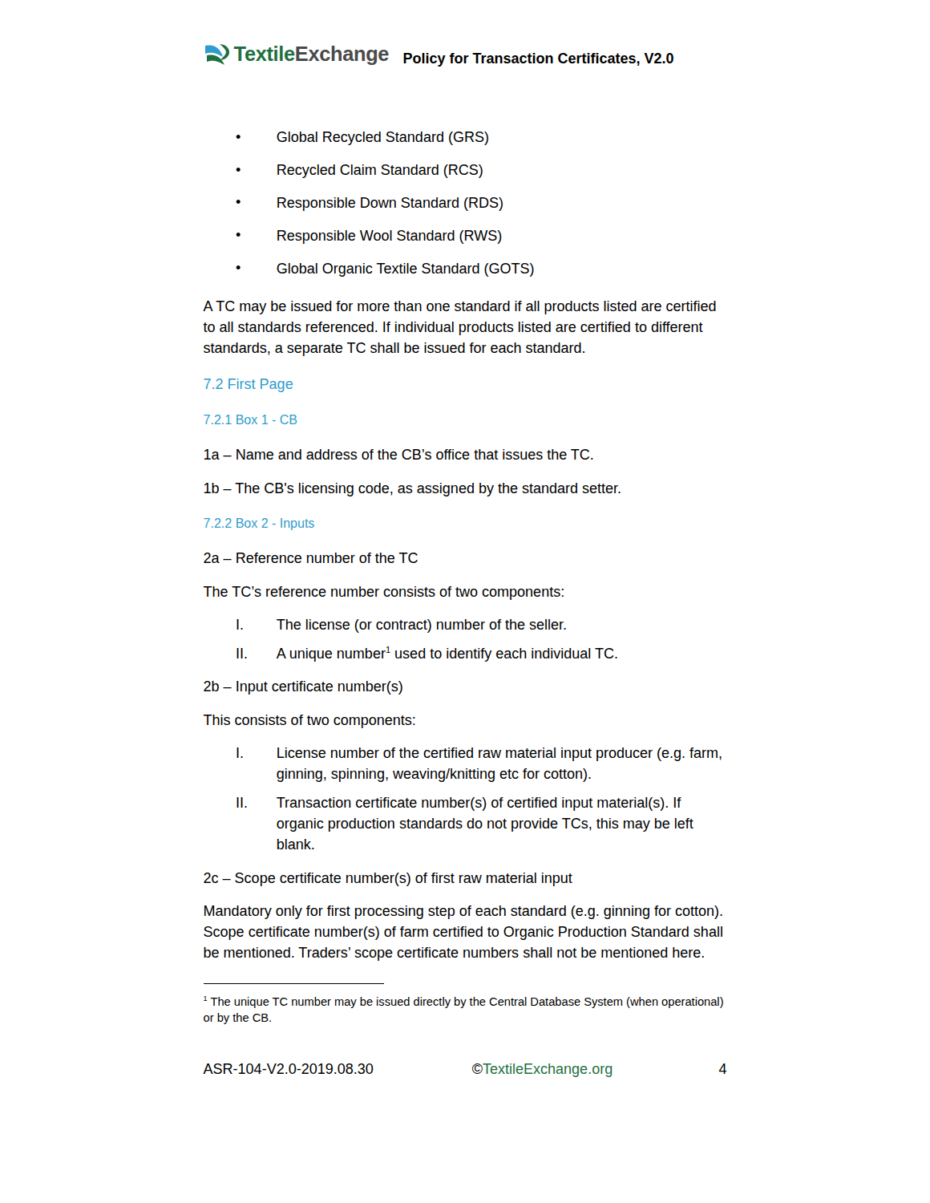Textile Exchange
Policy for Transaction Certificates, V2.0
Global Recycled Standard (GRS)
Recycled Claim Standard (RCS)
Responsible Down Standard (RDS)
Responsible Wool Standard (RWS)
Global Organic Textile Standard (GOTS)
A TC may be issued for more than one standard if all products listed are certified to all standards referenced. If individual products listed are certified to different standards, a separate TC shall be issued for each standard.
7.2 First Page
7.2.1 Box 1 - CB
1a – Name and address of the CB’s office that issues the TC.
1b – The CB's licensing code, as assigned by the standard setter.
7.2.2 Box 2 - Inputs
2a – Reference number of the TC
The TC’s reference number consists of two components:
The license (or contract) number of the seller.
A unique number1 used to identify each individual TC.
2b – Input certificate number(s)
This consists of two components:
License number of the certified raw material input producer (e.g. farm, ginning, spinning, weaving/knitting etc for cotton).
Transaction certificate number(s) of certified input material(s). If organic production standards do not provide TCs, this may be left blank.
2c – Scope certificate number(s) of first raw material input
Mandatory only for first processing step of each standard (e.g. ginning for cotton). Scope certificate number(s) of farm certified to Organic Production Standard shall be mentioned. Traders’ scope certificate numbers shall not be mentioned here.
1 The unique TC number may be issued directly by the Central Database System (when operational) or by the CB.
ASR-104-V2.0-2019.08.30
©TextileExchange.org
4